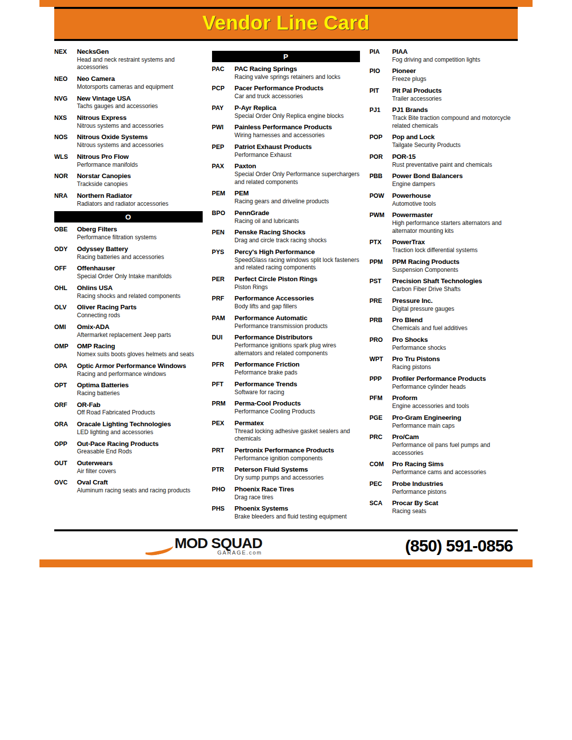Vendor Line Card
NEX
NecksGen
Head and neck restraint systems and accessories
NEO
Neo Camera
Motorsports cameras and equipment
NVG
New Vintage USA
Tachs gauges and accessories
NXS
Nitrous Express
Nitrous systems and accessories
NOS
Nitrous Oxide Systems
Nitrous systems and accessories
WLS
Nitrous Pro Flow
Performance manifolds
NOR
Norstar Canopies
Trackside canopies
NRA
Northern Radiator
Radiators and radiator accessories
O
OBE
Oberg Filters
Performance filtration systems
ODY
Odyssey Battery
Racing batteries and accessories
OFF
Offenhauser
Special Order Only Intake manifolds
OHL
Ohlins USA
Racing shocks and related components
OLV
Oliver Racing Parts
Connecting rods
OMI
Omix-ADA
Aftermarket replacement Jeep parts
OMP
OMP Racing
Nomex suits boots gloves helmets and seats
OPA
Optic Armor Performance Windows
Racing and performance windows
OPT
Optima Batteries
Racing batteries
ORF
OR-Fab
Off Road Fabricated Products
ORA
Oracale Lighting Technologies
LED lighting and accessories
OPP
Out-Pace Racing Products
Greasable End Rods
OUT
Outerwears
Air filter covers
OVC
Oval Craft
Aluminum racing seats and racing products
P
PAC
PAC Racing Springs
Racing valve springs retainers and locks
PCP
Pacer Performance Products
Car and truck accessories
PAY
P-Ayr Replica
Special Order Only Replica engine blocks
PWI
Painless Performance Products
Wiring harnesses and accessories
PEP
Patriot Exhaust Products
Performance Exhaust
PAX
Paxton
Special Order Only Performance superchargers and related components
PEM
PEM
Racing gears and driveline products
BPO
PennGrade
Racing oil and lubricants
PEN
Penske Racing Shocks
Drag and circle track racing shocks
PYS
Percy's High Performance
SpeedGlass racing windows split lock fasteners and related racing components
PER
Perfect Circle Piston Rings
Piston Rings
PRF
Performance Accessories
Body lifts and gap fillers
PAM
Performance Automatic
Performance transmission products
DUI
Performance Distributors
Performance ignitions spark plug wires alternators and related components
PFR
Performance Friction
Peformance brake pads
PFT
Performance Trends
Software for racing
PRM
Perma-Cool Products
Performance Cooling Products
PEX
Permatex
Thread locking adhesive gasket sealers and chemicals
PRT
Pertronix Performance Products
Performance ignition components
PTR
Peterson Fluid Systems
Dry sump pumps and accessories
PHO
Phoenix Race Tires
Drag race tires
PHS
Phoenix Systems
Brake bleeders and fluid testing equipment
PIA
PIAA
Fog driving and competition lights
PIO
Pioneer
Freeze plugs
PIT
Pit Pal Products
Trailer accessories
PJ1
PJ1 Brands
Track Bite traction compound and motorcycle related chemicals
POP
Pop and Lock
Tailgate Security Products
POR
POR-15
Rust preventative paint and chemicals
PBB
Power Bond Balancers
Engine dampers
POW
Powerhouse
Automotive tools
PWM
Powermaster
High performance starters alternators and alternator mounting kits
PTX
PowerTrax
Traction lock differential systems
PPM
PPM Racing Products
Suspension Components
PST
Precision Shaft Technologies
Carbon Fiber Drive Shafts
PRE
Pressure Inc.
Digital pressure gauges
PRB
Pro Blend
Chemicals and fuel additives
PRO
Pro Shocks
Performance shocks
WPT
Pro Tru Pistons
Racing pistons
PPP
Profiler Performance Products
Performance cylinder heads
PFM
Proform
Engine accessories and tools
PGE
Pro-Gram Engineering
Performance main caps
PRC
Pro/Cam
Performance oil pans fuel pumps and accessories
COM
Pro Racing Sims
Performance cams and accessories
PEC
Probe Industries
Performance pistons
SCA
Procar By Scat
Racing seats
MOD SQUAD
GARAGE.com
(850) 591-0856